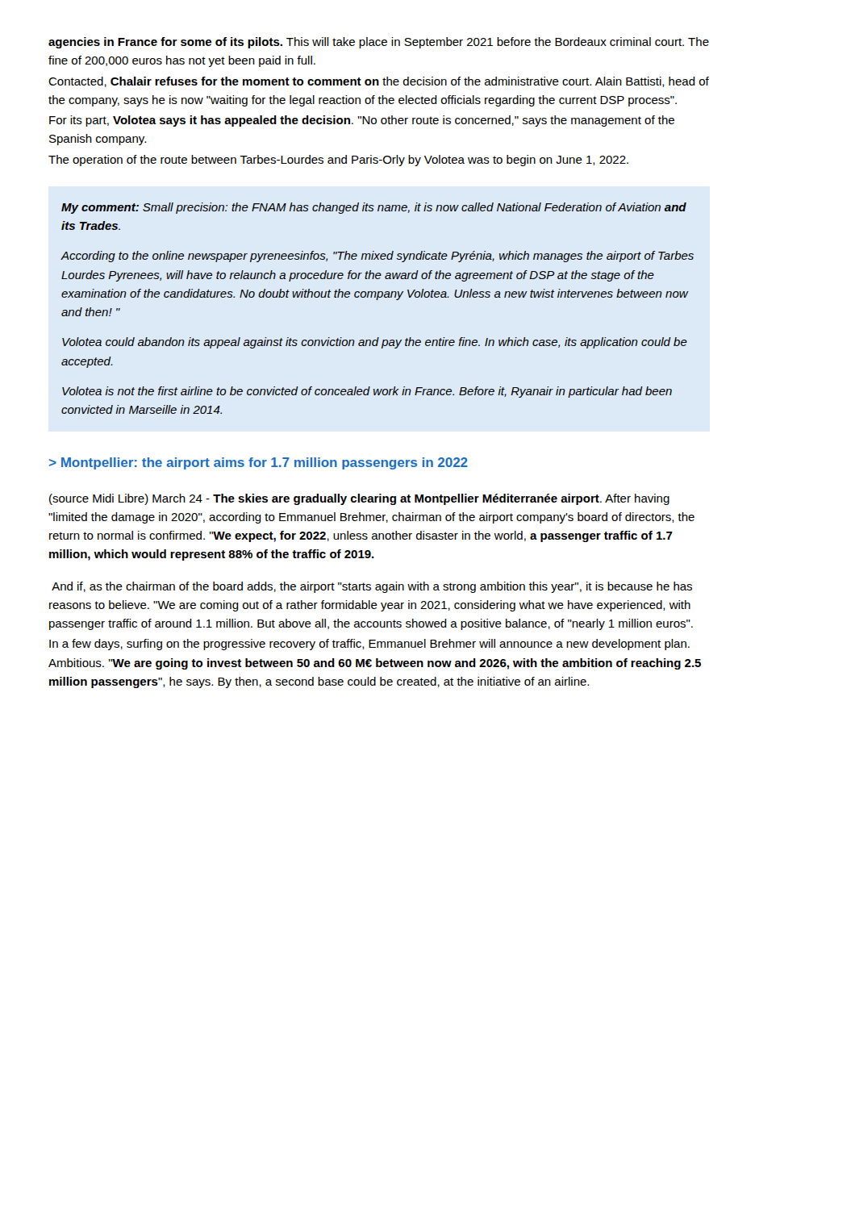agencies in France for some of its pilots. This will take place in September 2021 before the Bordeaux criminal court. The fine of 200,000 euros has not yet been paid in full.
Contacted, Chalair refuses for the moment to comment on the decision of the administrative court. Alain Battisti, head of the company, says he is now "waiting for the legal reaction of the elected officials regarding the current DSP process".
For its part, Volotea says it has appealed the decision. "No other route is concerned," says the management of the Spanish company.
The operation of the route between Tarbes-Lourdes and Paris-Orly by Volotea was to begin on June 1, 2022.
My comment: Small precision: the FNAM has changed its name, it is now called National Federation of Aviation and its Trades.
According to the online newspaper pyreneesinfos, "The mixed syndicate Pyrénia, which manages the airport of Tarbes Lourdes Pyrenees, will have to relaunch a procedure for the award of the agreement of DSP at the stage of the examination of the candidatures. No doubt without the company Volotea. Unless a new twist intervenes between now and then! "
Volotea could abandon its appeal against its conviction and pay the entire fine. In which case, its application could be accepted.
Volotea is not the first airline to be convicted of concealed work in France. Before it, Ryanair in particular had been convicted in Marseille in 2014.
> Montpellier: the airport aims for 1.7 million passengers in 2022
(source Midi Libre) March 24 - The skies are gradually clearing at Montpellier Méditerranée airport. After having "limited the damage in 2020", according to Emmanuel Brehmer, chairman of the airport company's board of directors, the return to normal is confirmed. "We expect, for 2022, unless another disaster in the world, a passenger traffic of 1.7 million, which would represent 88% of the traffic of 2019.
And if, as the chairman of the board adds, the airport "starts again with a strong ambition this year", it is because he has reasons to believe. "We are coming out of a rather formidable year in 2021, considering what we have experienced, with passenger traffic of around 1.1 million. But above all, the accounts showed a positive balance, of "nearly 1 million euros".
In a few days, surfing on the progressive recovery of traffic, Emmanuel Brehmer will announce a new development plan. Ambitious. "We are going to invest between 50 and 60 M€ between now and 2026, with the ambition of reaching 2.5 million passengers", he says. By then, a second base could be created, at the initiative of an airline.